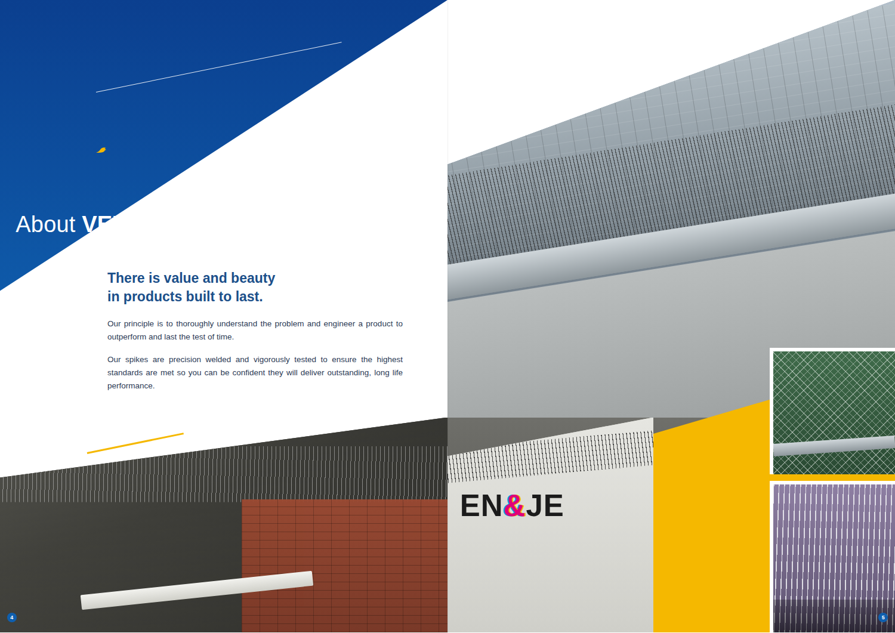About VEXO
There is value and beauty
in products built to last.
Our principle is to thoroughly understand the problem and engineer a product to outperform and last the test of time.
Our spikes are precision welded and vigorously tested to ensure the highest standards are met so you can be confident they will deliver outstanding, long life performance.
4
EN&JE
5